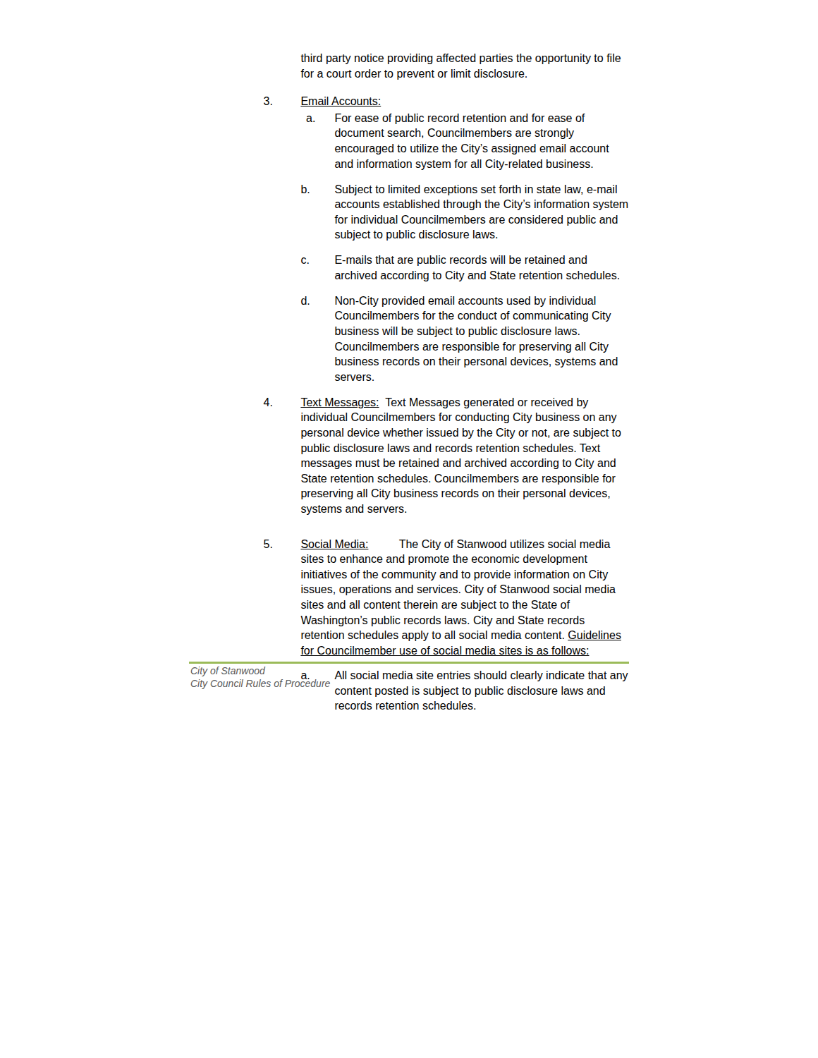third party notice providing affected parties the opportunity to file for a court order to prevent or limit disclosure.
3.
Email Accounts:
a.
For ease of public record retention and for ease of document search, Councilmembers are strongly encouraged to utilize the City’s assigned email account and information system for all City-related business.
b.
Subject to limited exceptions set forth in state law, e-mail accounts established through the City’s information system for individual Councilmembers are considered public and subject to public disclosure laws.
c.
E-mails that are public records will be retained and archived according to City and State retention schedules.
d.
Non-City provided email accounts used by individual Councilmembers for the conduct of communicating City business will be subject to public disclosure laws. Councilmembers are responsible for preserving all City business records on their personal devices, systems and servers.
4.
Text Messages: Text Messages generated or received by individual Councilmembers for conducting City business on any personal device whether issued by the City or not, are subject to public disclosure laws and records retention schedules. Text messages must be retained and archived according to City and State retention schedules. Councilmembers are responsible for preserving all City business records on their personal devices, systems and servers.
5.
Social Media: The City of Stanwood utilizes social media sites to enhance and promote the economic development initiatives of the community and to provide information on City issues, operations and services. City of Stanwood social media sites and all content therein are subject to the State of Washington’s public records laws. City and State records retention schedules apply to all social media content. Guidelines for Councilmember use of social media sites is as follows:
a.
All social media site entries should clearly indicate that any content posted is subject to public disclosure laws and records retention schedules.
City of Stanwood
City Council Rules of Procedure